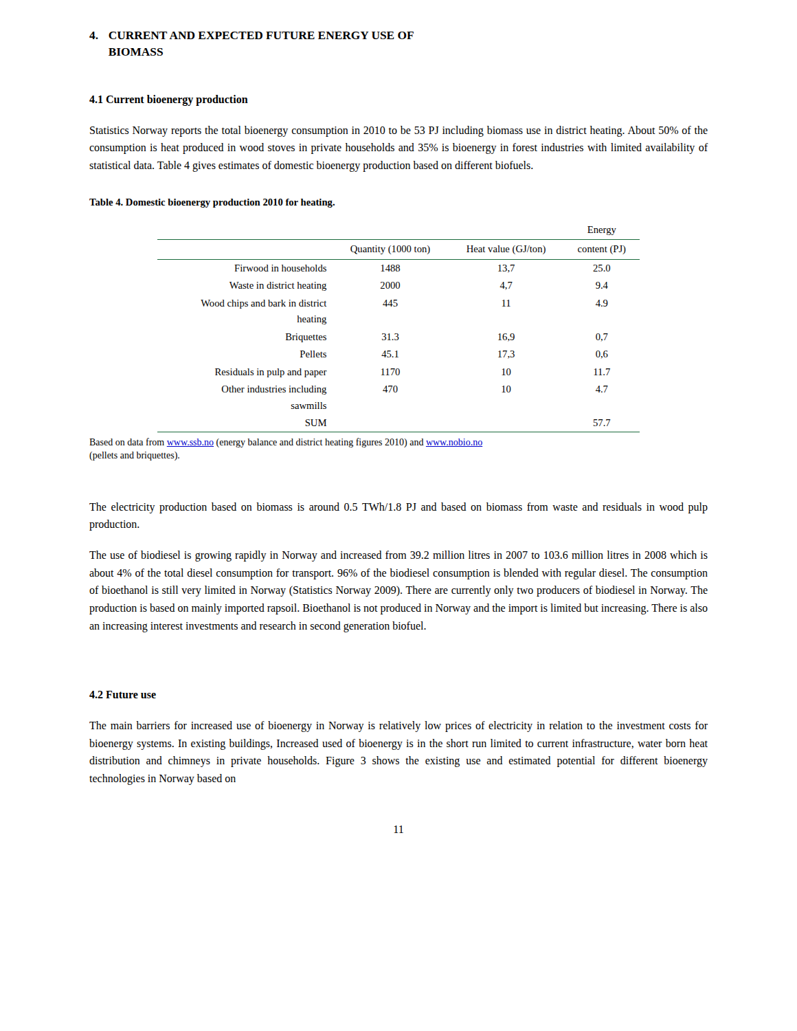4. CURRENT AND EXPECTED FUTURE ENERGY USE OF
BIOMASS
4.1 Current bioenergy production
Statistics Norway reports the total bioenergy consumption in 2010 to be 53 PJ including biomass use in district heating. About 50% of the consumption is heat produced in wood stoves in private households and 35% is bioenergy in forest industries with limited availability of statistical data. Table 4 gives estimates of domestic bioenergy production based on different biofuels.
Table 4. Domestic bioenergy production 2010 for heating.
| | | | Energy |
| --- | --- | --- | --- |
| | Quantity (1000 ton) | Heat value (GJ/ton) | content (PJ) |
| Firwood in households | 1488 | 13,7 | 25.0 |
| Waste in district heating | 2000 | 4,7 | 9.4 |
| Wood chips and bark in district heating | 445 | 11 | 4.9 |
| Briquettes | 31.3 | 16,9 | 0,7 |
| Pellets | 45.1 | 17,3 | 0,6 |
| Residuals in pulp and paper | 1170 | 10 | 11.7 |
| Other industries including sawmills | 470 | 10 | 4.7 |
| SUM | | | 57.7 |
Based on data from www.ssb.no (energy balance and district heating figures 2010) and www.nobio.no
(pellets and briquettes).
The electricity production based on biomass is around 0.5 TWh/1.8 PJ and based on biomass from waste and residuals in wood pulp production.
The use of biodiesel is growing rapidly in Norway and increased from 39.2 million litres in 2007 to 103.6 million litres in 2008 which is about 4% of the total diesel consumption for transport. 96% of the biodiesel consumption is blended with regular diesel. The consumption of bioethanol is still very limited in Norway (Statistics Norway 2009). There are currently only two producers of biodiesel in Norway. The production is based on mainly imported rapsoil. Bioethanol is not produced in Norway and the import is limited but increasing. There is also an increasing interest investments and research in second generation biofuel.
4.2 Future use
The main barriers for increased use of bioenergy in Norway is relatively low prices of electricity in relation to the investment costs for bioenergy systems. In existing buildings, Increased used of bioenergy is in the short run limited to current infrastructure, water born heat distribution and chimneys in private households. Figure 3 shows the existing use and estimated potential for different bioenergy technologies in Norway based on
11